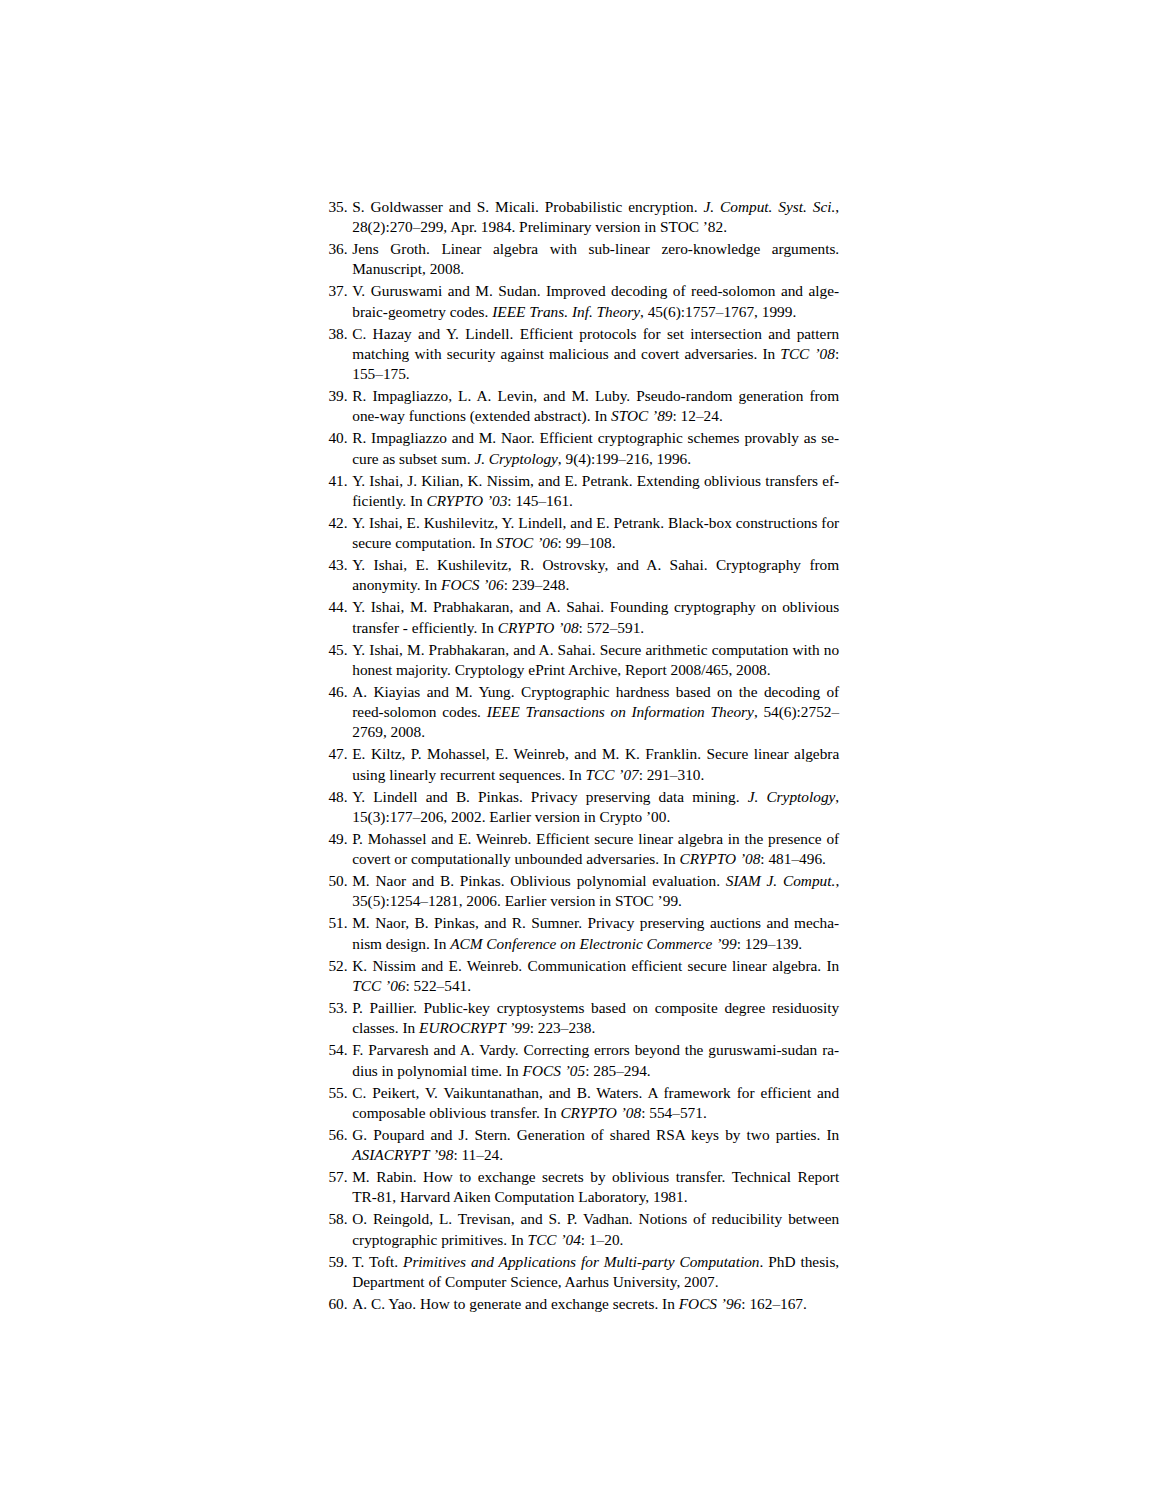35. S. Goldwasser and S. Micali. Probabilistic encryption. J. Comput. Syst. Sci., 28(2):270–299, Apr. 1984. Preliminary version in STOC ’82.
36. Jens Groth. Linear algebra with sub-linear zero-knowledge arguments. Manuscript, 2008.
37. V. Guruswami and M. Sudan. Improved decoding of reed-solomon and algebraic-geometry codes. IEEE Trans. Inf. Theory, 45(6):1757–1767, 1999.
38. C. Hazay and Y. Lindell. Efficient protocols for set intersection and pattern matching with security against malicious and covert adversaries. In TCC ’08: 155–175.
39. R. Impagliazzo, L. A. Levin, and M. Luby. Pseudo-random generation from one-way functions (extended abstract). In STOC ’89: 12–24.
40. R. Impagliazzo and M. Naor. Efficient cryptographic schemes provably as secure as subset sum. J. Cryptology, 9(4):199–216, 1996.
41. Y. Ishai, J. Kilian, K. Nissim, and E. Petrank. Extending oblivious transfers efficiently. In CRYPTO ’03: 145–161.
42. Y. Ishai, E. Kushilevitz, Y. Lindell, and E. Petrank. Black-box constructions for secure computation. In STOC ’06: 99–108.
43. Y. Ishai, E. Kushilevitz, R. Ostrovsky, and A. Sahai. Cryptography from anonymity. In FOCS ’06: 239–248.
44. Y. Ishai, M. Prabhakaran, and A. Sahai. Founding cryptography on oblivious transfer - efficiently. In CRYPTO ’08: 572–591.
45. Y. Ishai, M. Prabhakaran, and A. Sahai. Secure arithmetic computation with no honest majority. Cryptology ePrint Archive, Report 2008/465, 2008.
46. A. Kiayias and M. Yung. Cryptographic hardness based on the decoding of reed-solomon codes. IEEE Transactions on Information Theory, 54(6):2752–2769, 2008.
47. E. Kiltz, P. Mohassel, E. Weinreb, and M. K. Franklin. Secure linear algebra using linearly recurrent sequences. In TCC ’07: 291–310.
48. Y. Lindell and B. Pinkas. Privacy preserving data mining. J. Cryptology, 15(3):177–206, 2002. Earlier version in Crypto ’00.
49. P. Mohassel and E. Weinreb. Efficient secure linear algebra in the presence of covert or computationally unbounded adversaries. In CRYPTO ’08: 481–496.
50. M. Naor and B. Pinkas. Oblivious polynomial evaluation. SIAM J. Comput., 35(5):1254–1281, 2006. Earlier version in STOC ’99.
51. M. Naor, B. Pinkas, and R. Sumner. Privacy preserving auctions and mechanism design. In ACM Conference on Electronic Commerce ’99: 129–139.
52. K. Nissim and E. Weinreb. Communication efficient secure linear algebra. In TCC ’06: 522–541.
53. P. Paillier. Public-key cryptosystems based on composite degree residuosity classes. In EUROCRYPT ’99: 223–238.
54. F. Parvaresh and A. Vardy. Correcting errors beyond the guruswami-sudan radius in polynomial time. In FOCS ’05: 285–294.
55. C. Peikert, V. Vaikuntanathan, and B. Waters. A framework for efficient and composable oblivious transfer. In CRYPTO ’08: 554–571.
56. G. Poupard and J. Stern. Generation of shared RSA keys by two parties. In ASIACRYPT ’98: 11–24.
57. M. Rabin. How to exchange secrets by oblivious transfer. Technical Report TR-81, Harvard Aiken Computation Laboratory, 1981.
58. O. Reingold, L. Trevisan, and S. P. Vadhan. Notions of reducibility between cryptographic primitives. In TCC ’04: 1–20.
59. T. Toft. Primitives and Applications for Multi-party Computation. PhD thesis, Department of Computer Science, Aarhus University, 2007.
60. A. C. Yao. How to generate and exchange secrets. In FOCS ’96: 162–167.